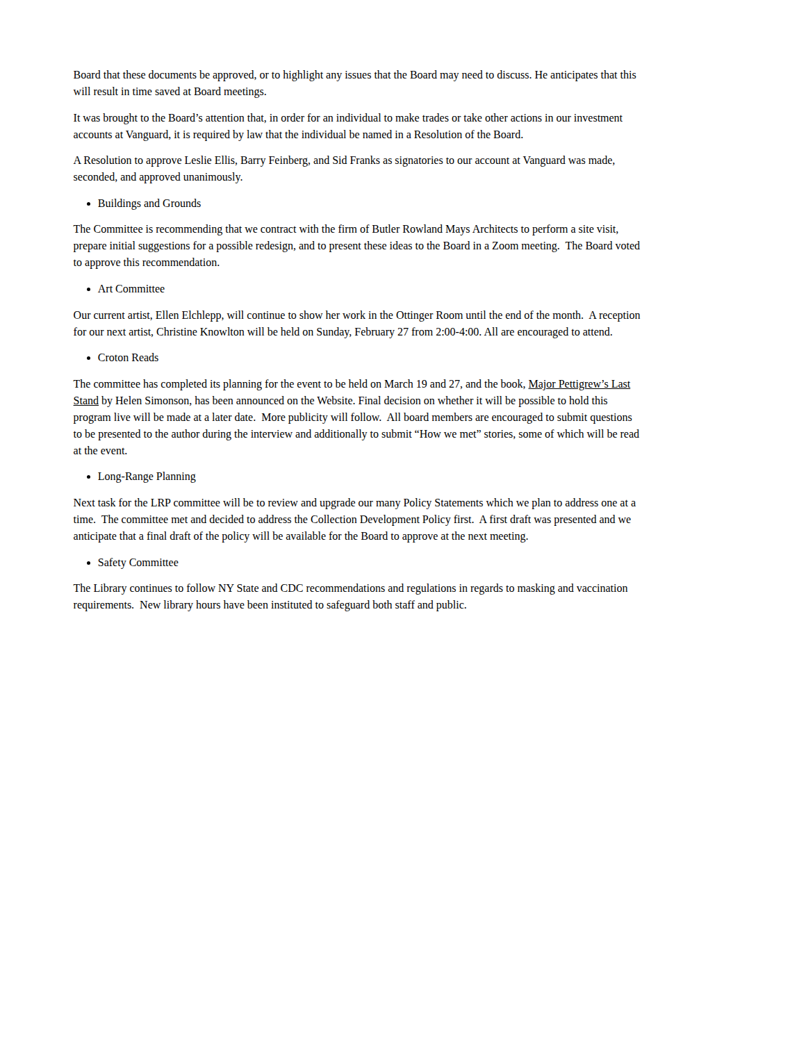Board that these documents be approved, or to highlight any issues that the Board may need to discuss. He anticipates that this will result in time saved at Board meetings.
It was brought to the Board’s attention that, in order for an individual to make trades or take other actions in our investment accounts at Vanguard, it is required by law that the individual be named in a Resolution of the Board.
A Resolution to approve Leslie Ellis, Barry Feinberg, and Sid Franks as signatories to our account at Vanguard was made, seconded, and approved unanimously.
Buildings and Grounds
The Committee is recommending that we contract with the firm of Butler Rowland Mays Architects to perform a site visit, prepare initial suggestions for a possible redesign, and to present these ideas to the Board in a Zoom meeting. The Board voted to approve this recommendation.
Art Committee
Our current artist, Ellen Elchlepp, will continue to show her work in the Ottinger Room until the end of the month. A reception for our next artist, Christine Knowlton will be held on Sunday, February 27 from 2:00-4:00. All are encouraged to attend.
Croton Reads
The committee has completed its planning for the event to be held on March 19 and 27, and the book, Major Pettigrew’s Last Stand by Helen Simonson, has been announced on the Website. Final decision on whether it will be possible to hold this program live will be made at a later date. More publicity will follow. All board members are encouraged to submit questions to be presented to the author during the interview and additionally to submit “How we met” stories, some of which will be read at the event.
Long-Range Planning
Next task for the LRP committee will be to review and upgrade our many Policy Statements which we plan to address one at a time. The committee met and decided to address the Collection Development Policy first. A first draft was presented and we anticipate that a final draft of the policy will be available for the Board to approve at the next meeting.
Safety Committee
The Library continues to follow NY State and CDC recommendations and regulations in regards to masking and vaccination requirements. New library hours have been instituted to safeguard both staff and public.